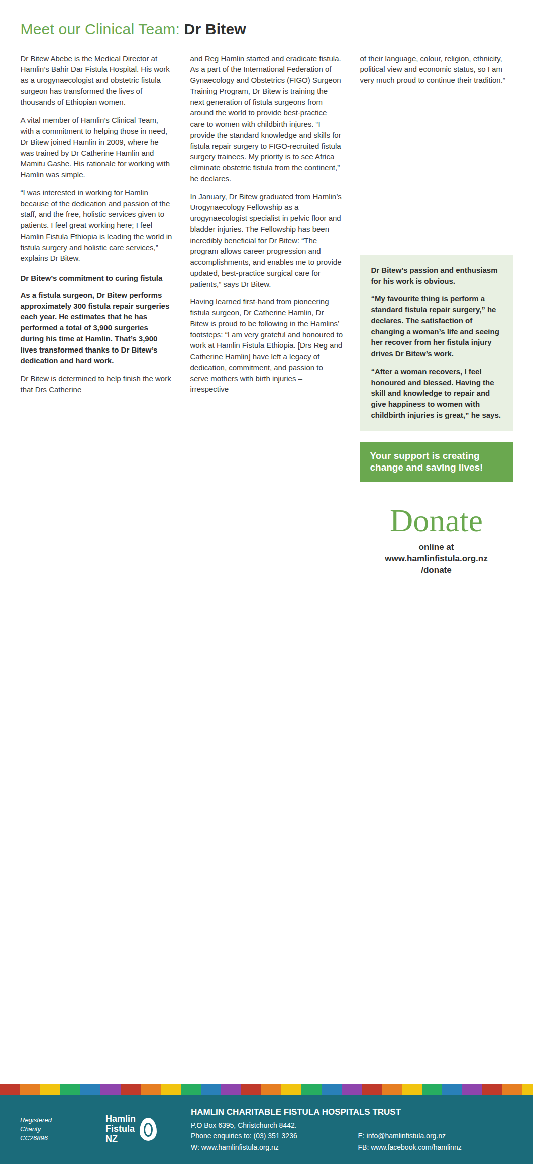Meet our Clinical Team: Dr Bitew
Dr Bitew Abebe is the Medical Director at Hamlin’s Bahir Dar Fistula Hospital. His work as a urogynaecologist and obstetric fistula surgeon has transformed the lives of thousands of Ethiopian women.
A vital member of Hamlin’s Clinical Team, with a commitment to helping those in need, Dr Bitew joined Hamlin in 2009, where he was trained by Dr Catherine Hamlin and Mamitu Gashe. His rationale for working with Hamlin was simple.
“I was interested in working for Hamlin because of the dedication and passion of the staff, and the free, holistic services given to patients. I feel great working here; I feel Hamlin Fistula Ethiopia is leading the world in fistula surgery and holistic care services,” explains Dr Bitew.
Dr Bitew’s commitment to curing fistula
As a fistula surgeon, Dr Bitew performs approximately 300 fistula repair surgeries each year. He estimates that he has performed a total of 3,900 surgeries during his time at Hamlin. That’s 3,900 lives transformed thanks to Dr Bitew’s dedication and hard work.
Dr Bitew is determined to help finish the work that Drs Catherine
and Reg Hamlin started and eradicate fistula. As a part of the International Federation of Gynaecology and Obstetrics (FIGO) Surgeon Training Program, Dr Bitew is training the next generation of fistula surgeons from around the world to provide best-practice care to women with childbirth injures. “I provide the standard knowledge and skills for fistula repair surgery to FIGO-recruited fistula surgery trainees. My priority is to see Africa eliminate obstetric fistula from the continent,” he declares.
In January, Dr Bitew graduated from Hamlin’s Urogynaecology Fellowship as a urogynaecologist specialist in pelvic floor and bladder injuries. The Fellowship has been incredibly beneficial for Dr Bitew: “The program allows career progression and accomplishments, and enables me to provide updated, best-practice surgical care for patients,” says Dr Bitew.
Having learned first-hand from pioneering fistula surgeon, Dr Catherine Hamlin, Dr Bitew is proud to be following in the Hamlins’ footsteps: “I am very grateful and honoured to work at Hamlin Fistula Ethiopia. [Drs Reg and Catherine Hamlin] have left a legacy of dedication, commitment, and passion to serve mothers with birth injuries – irrespective
of their language, colour, religion, ethnicity, political view and economic status, so I am very much proud to continue their tradition.”
Dr Bitew’s passion and enthusiasm for his work is obvious.
“My favourite thing is perform a standard fistula repair surgery,” he declares. The satisfaction of changing a woman’s life and seeing her recover from her fistula injury drives Dr Bitew’s work.
“After a woman recovers, I feel honoured and blessed. Having the skill and knowledge to repair and give happiness to women with childbirth injuries is great,” he says.
Your support is creating change and saving lives!
Donate
online at
www.hamlinfistula.org.nz
/donate
Registered
Charity
CC26896
Hamlin
Fistula
NZ
HAMLIN CHARITABLE FISTULA HOSPITALS TRUST
P.O Box 6395, Christchurch 8442.
Phone enquiries to: (03) 351 3236
E: info@hamlinfistula.org.nz
W: www.hamlinfistula.org.nz
FB: www.facebook.com/hamlinnz